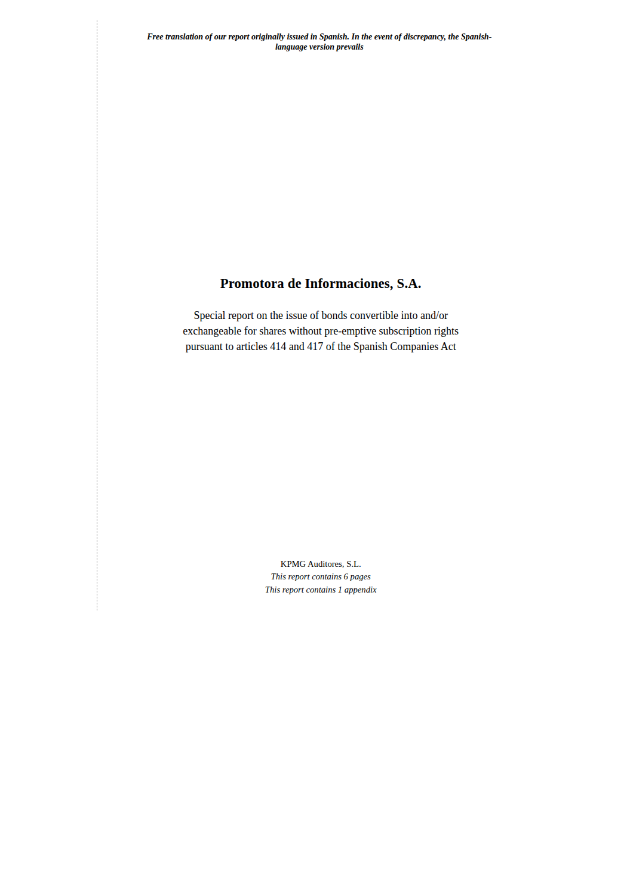Free translation of our report originally issued in Spanish. In the event of discrepancy, the Spanish-language version prevails
Promotora de Informaciones, S.A.
Special report on the issue of bonds convertible into and/or exchangeable for shares without pre-emptive subscription rights pursuant to articles 414 and 417 of the Spanish Companies Act
KPMG Auditores, S.L.
This report contains 6 pages
This report contains 1 appendix